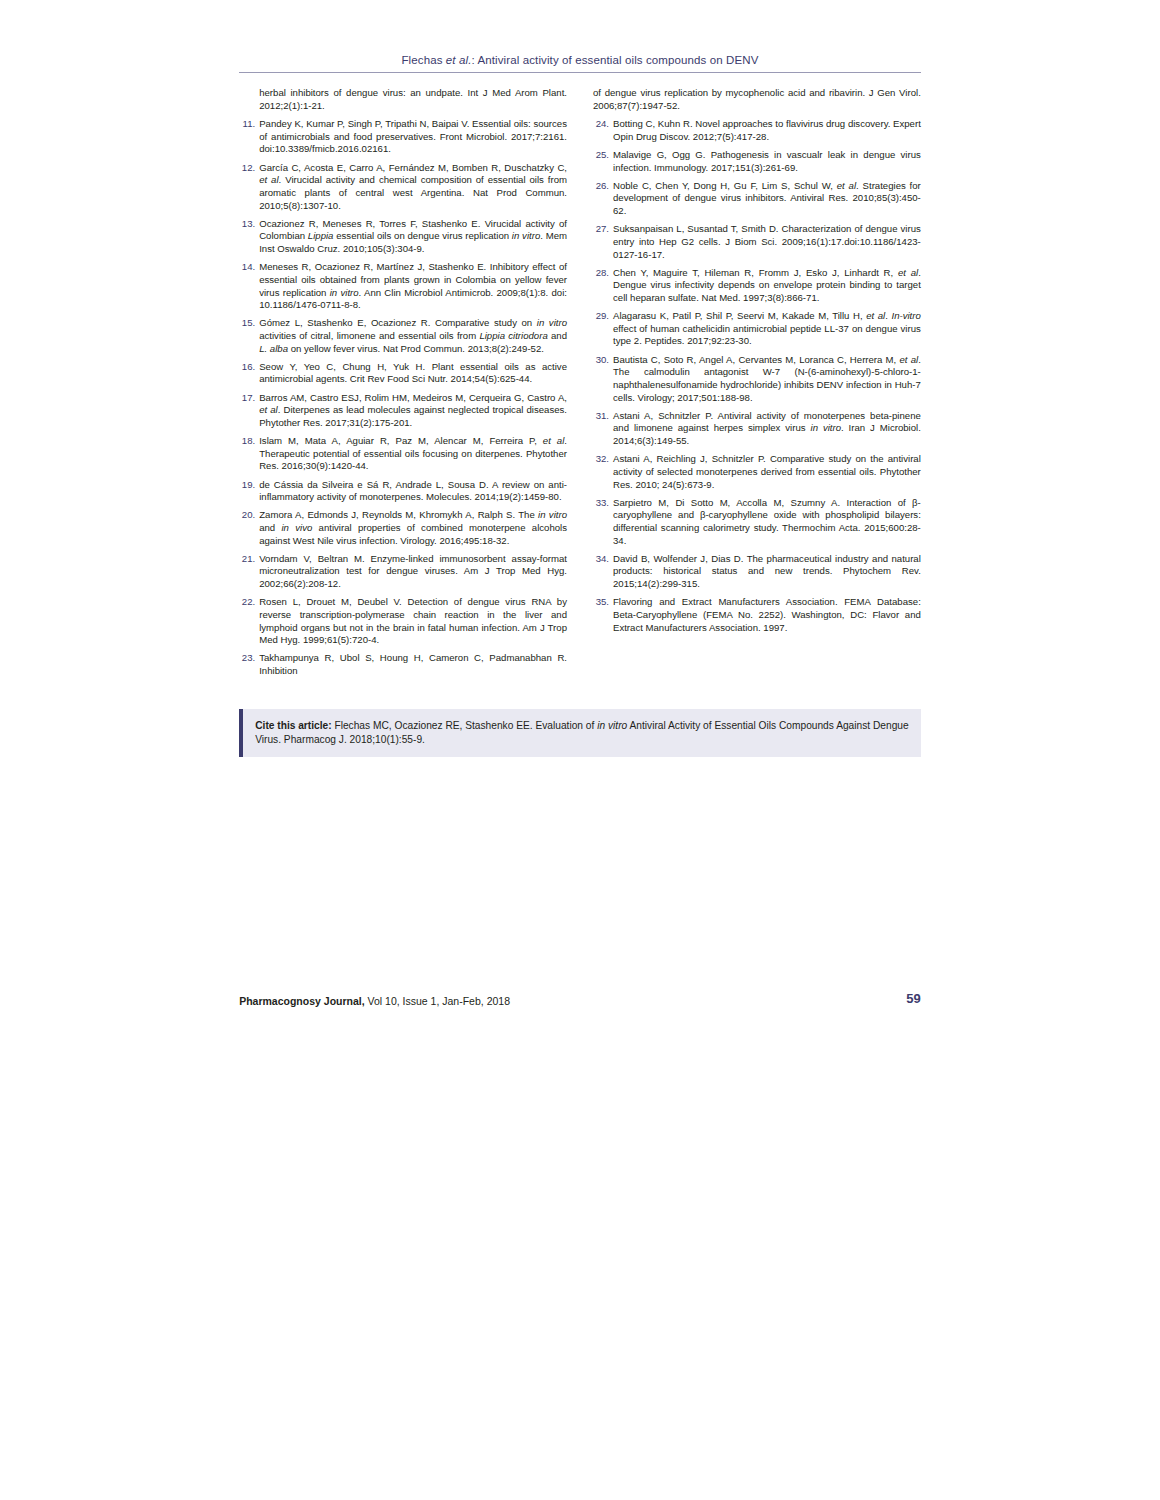Flechas et al.: Antiviral activity of essential oils compounds on DENV
herbal inhibitors of dengue virus: an undpate. Int J Med Arom Plant. 2012;2(1):1-21.
11. Pandey K, Kumar P, Singh P, Tripathi N, Baipai V. Essential oils: sources of antimicrobials and food preservatives. Front Microbiol. 2017;7:2161. doi:10.3389/fmicb.2016.02161.
12. García C, Acosta E, Carro A, Fernández M, Bomben R, Duschatzky C, et al. Virucidal activity and chemical composition of essential oils from aromatic plants of central west Argentina. Nat Prod Commun. 2010;5(8):1307-10.
13. Ocazionez R, Meneses R, Torres F, Stashenko E. Virucidal activity of Colombian Lippia essential oils on dengue virus replication in vitro. Mem Inst Oswaldo Cruz. 2010;105(3):304-9.
14. Meneses R, Ocazionez R, Martínez J, Stashenko E. Inhibitory effect of essential oils obtained from plants grown in Colombia on yellow fever virus replication in vitro. Ann Clin Microbiol Antimicrob. 2009;8(1):8. doi: 10.1186/1476-0711-8-8.
15. Gómez L, Stashenko E, Ocazionez R. Comparative study on in vitro activities of citral, limonene and essential oils from Lippia citriodora and L. alba on yellow fever virus. Nat Prod Commun. 2013;8(2):249-52.
16. Seow Y, Yeo C, Chung H, Yuk H. Plant essential oils as active antimicrobial agents. Crit Rev Food Sci Nutr. 2014;54(5):625-44.
17. Barros AM, Castro ESJ, Rolim HM, Medeiros M, Cerqueira G, Castro A, et al. Diterpenes as lead molecules against neglected tropical diseases. Phytother Res. 2017;31(2):175-201.
18. Islam M, Mata A, Aguiar R, Paz M, Alencar M, Ferreira P, et al. Therapeutic potential of essential oils focusing on diterpenes. Phytother Res. 2016;30(9):1420-44.
19. de Cássia da Silveira e Sá R, Andrade L, Sousa D. A review on anti-inflammatory activity of monoterpenes. Molecules. 2014;19(2):1459-80.
20. Zamora A, Edmonds J, Reynolds M, Khromykh A, Ralph S. The in vitro and in vivo antiviral properties of combined monoterpene alcohols against West Nile virus infection. Virology. 2016;495:18-32.
21. Vorndam V, Beltran M. Enzyme-linked immunosorbent assay-format microneutralization test for dengue viruses. Am J Trop Med Hyg. 2002;66(2):208-12.
22. Rosen L, Drouet M, Deubel V. Detection of dengue virus RNA by reverse transcription-polymerase chain reaction in the liver and lymphoid organs but not in the brain in fatal human infection. Am J Trop Med Hyg. 1999;61(5):720-4.
23. Takhampunya R, Ubol S, Houng H, Cameron C, Padmanabhan R. Inhibition
of dengue virus replication by mycophenolic acid and ribavirin. J Gen Virol. 2006;87(7):1947-52.
24. Botting C, Kuhn R. Novel approaches to flavivirus drug discovery. Expert Opin Drug Discov. 2012;7(5):417-28.
25. Malavige G, Ogg G. Pathogenesis in vascualr leak in dengue virus infection. Immunology. 2017;151(3):261-69.
26. Noble C, Chen Y, Dong H, Gu F, Lim S, Schul W, et al. Strategies for development of dengue virus inhibitors. Antiviral Res. 2010;85(3):450-62.
27. Suksanpaisan L, Susantad T, Smith D. Characterization of dengue virus entry into Hep G2 cells. J Biom Sci. 2009;16(1):17.doi:10.1186/1423-0127-16-17.
28. Chen Y, Maguire T, Hileman R, Fromm J, Esko J, Linhardt R, et al. Dengue virus infectivity depends on envelope protein binding to target cell heparan sulfate. Nat Med. 1997;3(8):866-71.
29. Alagarasu K, Patil P, Shil P, Seervi M, Kakade M, Tillu H, et al. In-vitro effect of human cathelicidin antimicrobial peptide LL-37 on dengue virus type 2. Peptides. 2017;92:23-30.
30. Bautista C, Soto R, Angel A, Cervantes M, Loranca C, Herrera M, et al. The calmodulin antagonist W-7 (N-(6-aminohexyl)-5-chloro-1-naphthalenesulfonamide hydrochloride) inhibits DENV infection in Huh-7 cells. Virology; 2017;501:188-98.
31. Astani A, Schnitzler P. Antiviral activity of monoterpenes beta-pinene and limonene against herpes simplex virus in vitro. Iran J Microbiol. 2014;6(3):149-55.
32. Astani A, Reichling J, Schnitzler P. Comparative study on the antiviral activity of selected monoterpenes derived from essential oils. Phytother Res. 2010; 24(5):673-9.
33. Sarpietro M, Di Sotto M, Accolla M, Szumny A. Interaction of β-caryophyllene and β-caryophyllene oxide with phospholipid bilayers: differential scanning calorimetry study. Thermochim Acta. 2015;600:28-34.
34. David B, Wolfender J, Dias D. The pharmaceutical industry and natural products: historical status and new trends. Phytochem Rev. 2015;14(2):299-315.
35. Flavoring and Extract Manufacturers Association. FEMA Database: Beta-Caryophyllene (FEMA No. 2252). Washington, DC: Flavor and Extract Manufacturers Association. 1997.
Cite this article: Flechas MC, Ocazionez RE, Stashenko EE. Evaluation of in vitro Antiviral Activity of Essential Oils Compounds Against Dengue Virus. Pharmacog J. 2018;10(1):55-9.
Pharmacognosy Journal, Vol 10, Issue 1, Jan-Feb, 2018
59